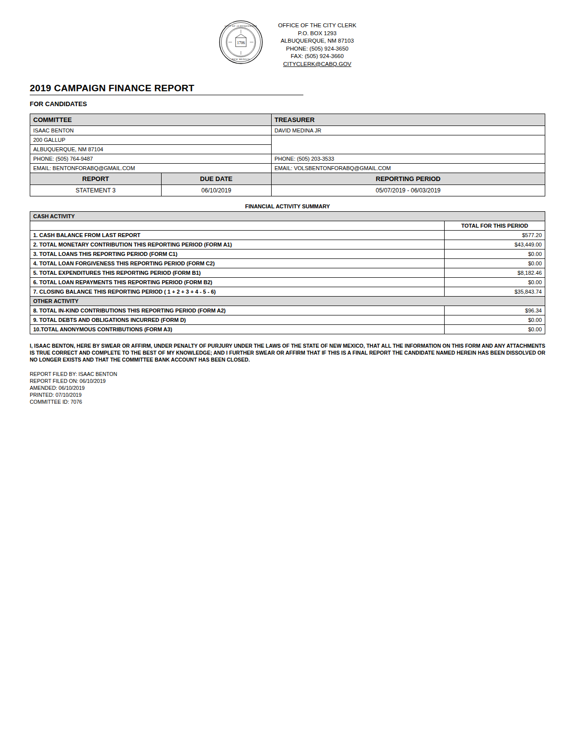1706 CITY OF ALBUQUERQUE NEW MEXICO
OFFICE OF THE CITY CLERK
P.O. BOX 1293
ALBUQUERQUE, NM 87103
PHONE: (505) 924-3650
FAX: (505) 924-3660
CITYCLERK@CABQ.GOV
2019 CAMPAIGN FINANCE REPORT
FOR CANDIDATES
| COMMITTEE | TREASURER |
| --- | --- |
| ISAAC BENTON | DAVID MEDINA JR |
| 200 GALLUP | |
| ALBUQUERQUE, NM 87104 | |
| PHONE: (505) 764-9487 | PHONE: (505) 203-3533 |
| EMAIL: BENTONFORABQ@GMAIL.COM | EMAIL: VOLSBENTONFORABQ@GMAIL.COM |
| REPORT | DUE DATE | REPORTING PERIOD |
| STATEMENT 3 | 06/10/2019 | 05/07/2019 - 06/03/2019 |
FINANCIAL ACTIVITY SUMMARY
| CASH ACTIVITY |
| | TOTAL FOR THIS PERIOD |
| 1. CASH BALANCE FROM LAST REPORT | $577.20 |
| 2. TOTAL MONETARY CONTRIBUTION THIS REPORTING PERIOD (FORM A1) | $43,449.00 |
| 3. TOTAL LOANS THIS REPORTING PERIOD (FORM C1) | $0.00 |
| 4. TOTAL LOAN FORGIVENESS THIS REPORTING PERIOD (FORM C2) | $0.00 |
| 5. TOTAL EXPENDITURES THIS REPORTING PERIOD (FORM B1) | $8,182.46 |
| 6. TOTAL LOAN REPAYMENTS THIS REPORTING PERIOD (FORM B2) | $0.00 |
| 7. CLOSING BALANCE THIS REPORTING PERIOD ( 1 + 2 + 3 + 4 - 5 - 6) | $35,843.74 |
| OTHER ACTIVITY |
| 8. TOTAL IN-KIND CONTRIBUTIONS THIS REPORTING PERIOD (FORM A2) | $96.34 |
| 9. TOTAL DEBTS AND OBLIGATIONS INCURRED (FORM D) | $0.00 |
| 10.TOTAL ANONYMOUS CONTRIBUTIONS (FORM A3) | $0.00 |
I, ISAAC BENTON, HERE BY SWEAR OR AFFIRM, UNDER PENALTY OF PURJURY UNDER THE LAWS OF THE STATE OF NEW MEXICO, THAT ALL THE INFORMATION ON THIS FORM AND ANY ATTACHMENTS IS TRUE CORRECT AND COMPLETE TO THE BEST OF MY KNOWLEDGE; AND I FURTHER SWEAR OR AFFIRM THAT IF THIS IS A FINAL REPORT THE CANDIDATE NAMED HEREIN HAS BEEN DISSOLVED OR NO LONGER EXISTS AND THAT THE COMMITTEE BANK ACCOUNT HAS BEEN CLOSED.
REPORT FILED BY: ISAAC BENTON
REPORT FILED ON: 06/10/2019
AMENDED: 06/10/2019
PRINTED: 07/10/2019
COMMITTEE ID: 7076